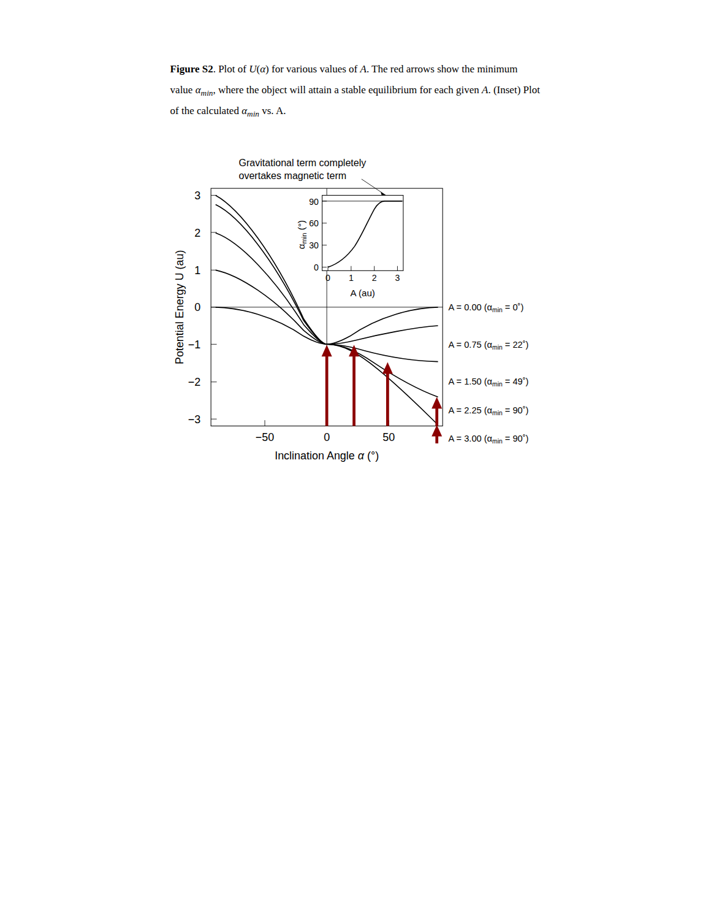Figure S2. Plot of U(α) for various values of A. The red arrows show the minimum value αmin, where the object will attain a stable equilibrium for each given A. (Inset) Plot of the calculated αmin vs. A.
Gravitational term completely overtakes magnetic term 3 2 1 0 −1 −2 −3 −50 0 50 Inclination Angle α (°) Potential Energy U (au) A = 0.00 (αmin = 0˚) A = 0.75 (αmin = 22˚) A = 1.50 (αmin = 49˚) A = 2.25 (αmin = 90˚) A = 3.00 (αmin = 90˚) 90 60 30 0 0 1 2 3 A (au) αmin (°)